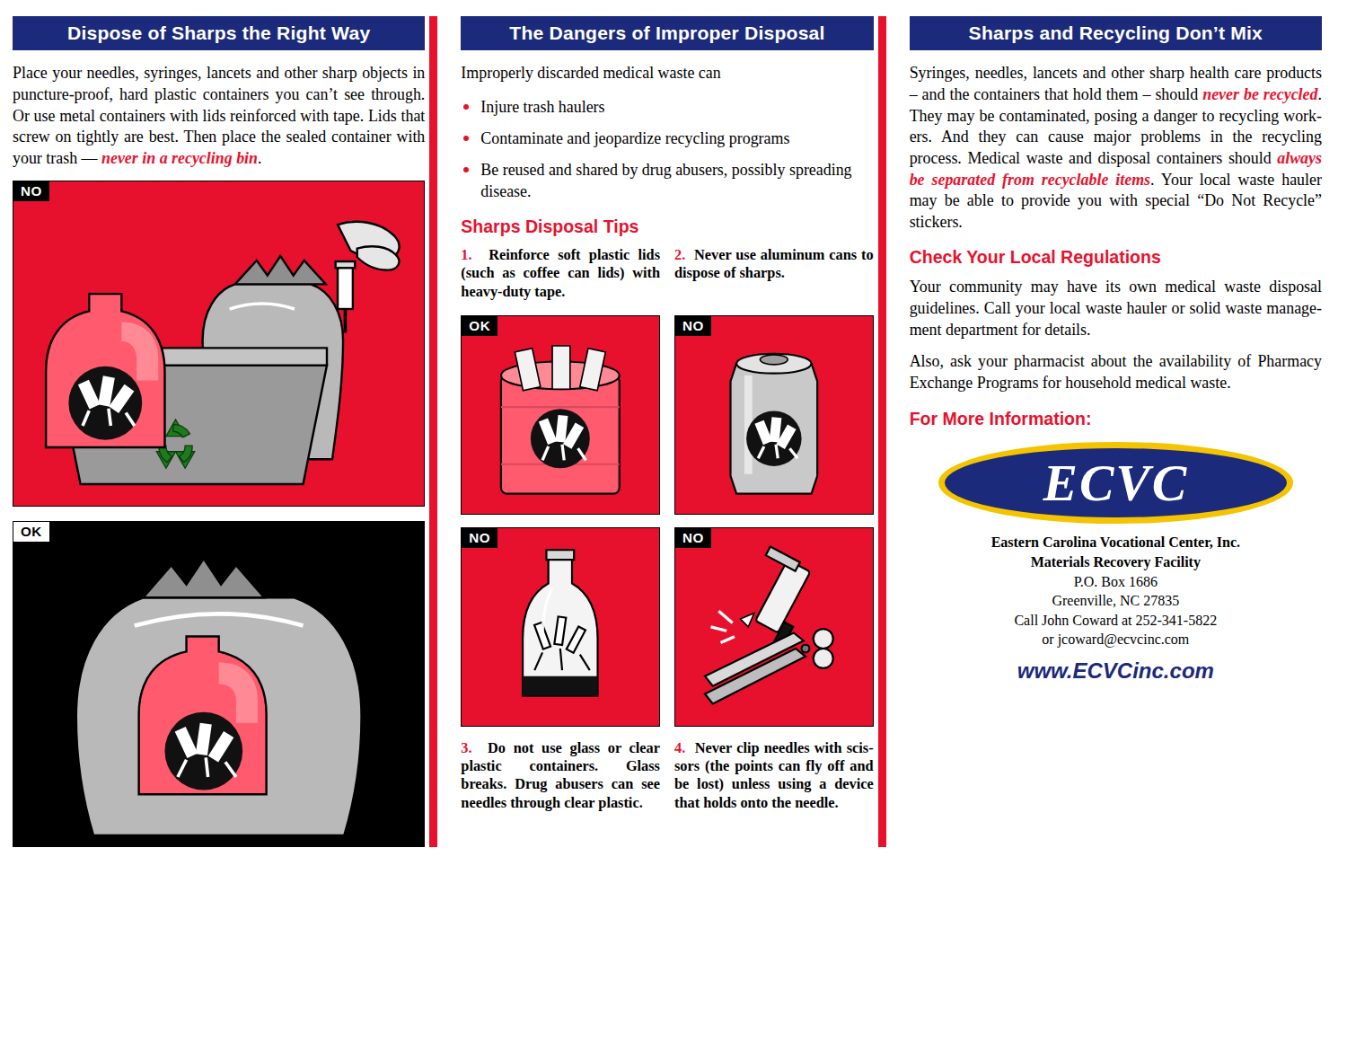Dispose of Sharps the Right Way
Place your needles, syringes, lancets and other sharp objects in puncture-proof, hard plastic containers you can’t see through. Or use metal containers with lids reinforced with tape. Lids that screw on tightly are best. Then place the sealed container with your trash — never in a recycling bin.
NO
OK
The Dangers of Improper Disposal
Improperly discarded medical waste can
Injure trash haulers
Contaminate and jeopardize recycling programs
Be reused and shared by drug abusers, possibly spreading disease.
Sharps Disposal Tips
1. Reinforce soft plastic lids (such as coffee can lids) with heavy-duty tape.
2. Never use aluminum cans to dispose of sharps.
OK
NO
NO
NO
3. Do not use glass or clear plastic containers. Glass breaks. Drug abusers can see needles through clear plastic.
4. Never clip needles with scissors (the points can fly off and be lost) unless using a device that holds onto the needle.
Sharps and Recycling Don’t Mix
Syringes, needles, lancets and other sharp health care products – and the containers that hold them – should never be recycled. They may be contaminated, posing a danger to recycling workers. And they can cause major problems in the recycling process. Medical waste and disposal containers should always be separated from recyclable items. Your local waste hauler may be able to provide you with special “Do Not Recycle” stickers.
Check Your Local Regulations
Your community may have its own medical waste disposal guidelines. Call your local waste hauler or solid waste management department for details.
Also, ask your pharmacist about the availability of Pharmacy Exchange Programs for household medical waste.
For More Information:
ECVC
Eastern Carolina Vocational Center, Inc. Materials Recovery Facility P.O. Box 1686
Greenville, NC 27835
Call John Coward at 252-341-5822
or jcoward@ecvcinc.com
www.ECVCinc.com